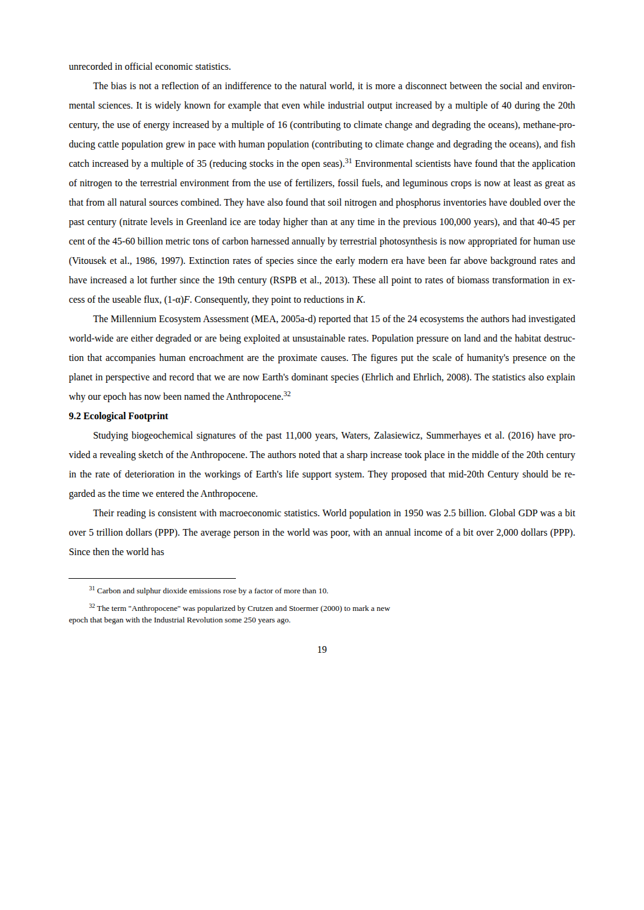unrecorded in official economic statistics.
The bias is not a reflection of an indifference to the natural world, it is more a disconnect between the social and environmental sciences. It is widely known for example that even while industrial output increased by a multiple of 40 during the 20th century, the use of energy increased by a multiple of 16 (contributing to climate change and degrading the oceans), methane-producing cattle population grew in pace with human population (contributing to climate change and degrading the oceans), and fish catch increased by a multiple of 35 (reducing stocks in the open seas).31 Environmental scientists have found that the application of nitrogen to the terrestrial environment from the use of fertilizers, fossil fuels, and leguminous crops is now at least as great as that from all natural sources combined. They have also found that soil nitrogen and phosphorus inventories have doubled over the past century (nitrate levels in Greenland ice are today higher than at any time in the previous 100,000 years), and that 40-45 per cent of the 45-60 billion metric tons of carbon harnessed annually by terrestrial photosynthesis is now appropriated for human use (Vitousek et al., 1986, 1997). Extinction rates of species since the early modern era have been far above background rates and have increased a lot further since the 19th century (RSPB et al., 2013). These all point to rates of biomass transformation in excess of the useable flux, (1-α)F. Consequently, they point to reductions in K.
The Millennium Ecosystem Assessment (MEA, 2005a-d) reported that 15 of the 24 ecosystems the authors had investigated world-wide are either degraded or are being exploited at unsustainable rates. Population pressure on land and the habitat destruction that accompanies human encroachment are the proximate causes. The figures put the scale of humanity's presence on the planet in perspective and record that we are now Earth's dominant species (Ehrlich and Ehrlich, 2008). The statistics also explain why our epoch has now been named the Anthropocene.32
9.2 Ecological Footprint
Studying biogeochemical signatures of the past 11,000 years, Waters, Zalasiewicz, Summerhayes et al. (2016) have provided a revealing sketch of the Anthropocene. The authors noted that a sharp increase took place in the middle of the 20th century in the rate of deterioration in the workings of Earth's life support system. They proposed that mid-20th Century should be regarded as the time we entered the Anthropocene.
Their reading is consistent with macroeconomic statistics. World population in 1950 was 2.5 billion. Global GDP was a bit over 5 trillion dollars (PPP). The average person in the world was poor, with an annual income of a bit over 2,000 dollars (PPP). Since then the world has
31 Carbon and sulphur dioxide emissions rose by a factor of more than 10.
32 The term "Anthropocene" was popularized by Crutzen and Stoermer (2000) to mark a new
epoch that began with the Industrial Revolution some 250 years ago.
19